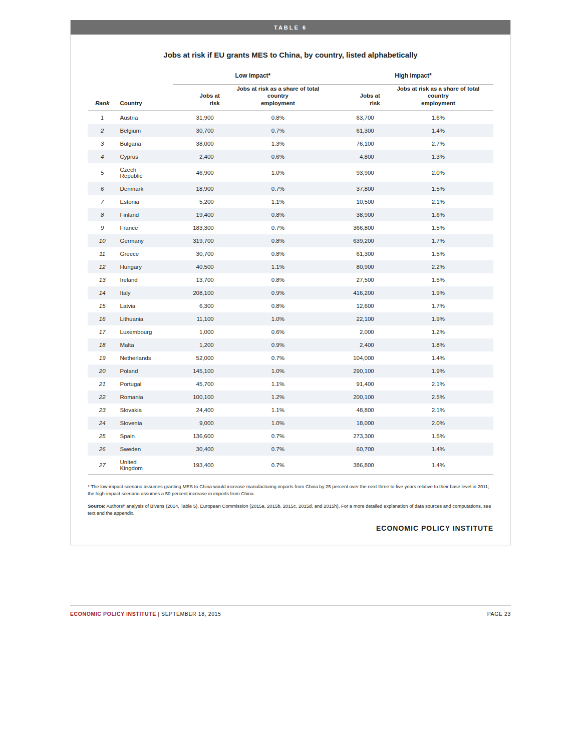TABLE 6
Jobs at risk if EU grants MES to China, by country, listed alphabetically
| | Low impact* | High impact* |
| --- | --- | --- |
| Rank | Country | Jobs at risk | Jobs at risk as a share of total country employment | Jobs at risk | Jobs at risk as a share of total country employment |
| 1 | Austria | 31,900 | 0.8% | 63,700 | 1.6% |
| 2 | Belgium | 30,700 | 0.7% | 61,300 | 1.4% |
| 3 | Bulgaria | 38,000 | 1.3% | 76,100 | 2.7% |
| 4 | Cyprus | 2,400 | 0.6% | 4,800 | 1.3% |
| 5 | Czech Republic | 46,900 | 1.0% | 93,900 | 2.0% |
| 6 | Denmark | 18,900 | 0.7% | 37,800 | 1.5% |
| 7 | Estonia | 5,200 | 1.1% | 10,500 | 2.1% |
| 8 | Finland | 19,400 | 0.8% | 38,900 | 1.6% |
| 9 | France | 183,300 | 0.7% | 366,800 | 1.5% |
| 10 | Germany | 319,700 | 0.8% | 639,200 | 1.7% |
| 11 | Greece | 30,700 | 0.8% | 61,300 | 1.5% |
| 12 | Hungary | 40,500 | 1.1% | 80,900 | 2.2% |
| 13 | Ireland | 13,700 | 0.8% | 27,500 | 1.5% |
| 14 | Italy | 208,100 | 0.9% | 416,200 | 1.9% |
| 15 | Latvia | 6,300 | 0.8% | 12,600 | 1.7% |
| 16 | Lithuania | 11,100 | 1.0% | 22,100 | 1.9% |
| 17 | Luxembourg | 1,000 | 0.6% | 2,000 | 1.2% |
| 18 | Malta | 1,200 | 0.9% | 2,400 | 1.8% |
| 19 | Netherlands | 52,000 | 0.7% | 104,000 | 1.4% |
| 20 | Poland | 145,100 | 1.0% | 290,100 | 1.9% |
| 21 | Portugal | 45,700 | 1.1% | 91,400 | 2.1% |
| 22 | Romania | 100,100 | 1.2% | 200,100 | 2.5% |
| 23 | Slovakia | 24,400 | 1.1% | 48,800 | 2.1% |
| 24 | Slovenia | 9,000 | 1.0% | 18,000 | 2.0% |
| 25 | Spain | 136,600 | 0.7% | 273,300 | 1.5% |
| 26 | Sweden | 30,400 | 0.7% | 60,700 | 1.4% |
| 27 | United Kingdom | 193,400 | 0.7% | 386,800 | 1.4% |
* The low-impact scenario assumes granting MES to China would increase manufacturing imports from China by 25 percent over the next three to five years relative to their base level in 2011; the high-impact scenario assumes a 50 percent increase in imports from China.
Source: Authors\' analysis of Bivens (2014, Table 5), European Commission (2015a, 2015b, 2015c, 2015d, and 2015h). For a more detailed explanation of data sources and computations, see text and the appendix.
ECONOMIC POLICY INSTITUTE
ECONOMIC POLICY INSTITUTE | SEPTEMBER 18, 2015
PAGE 23